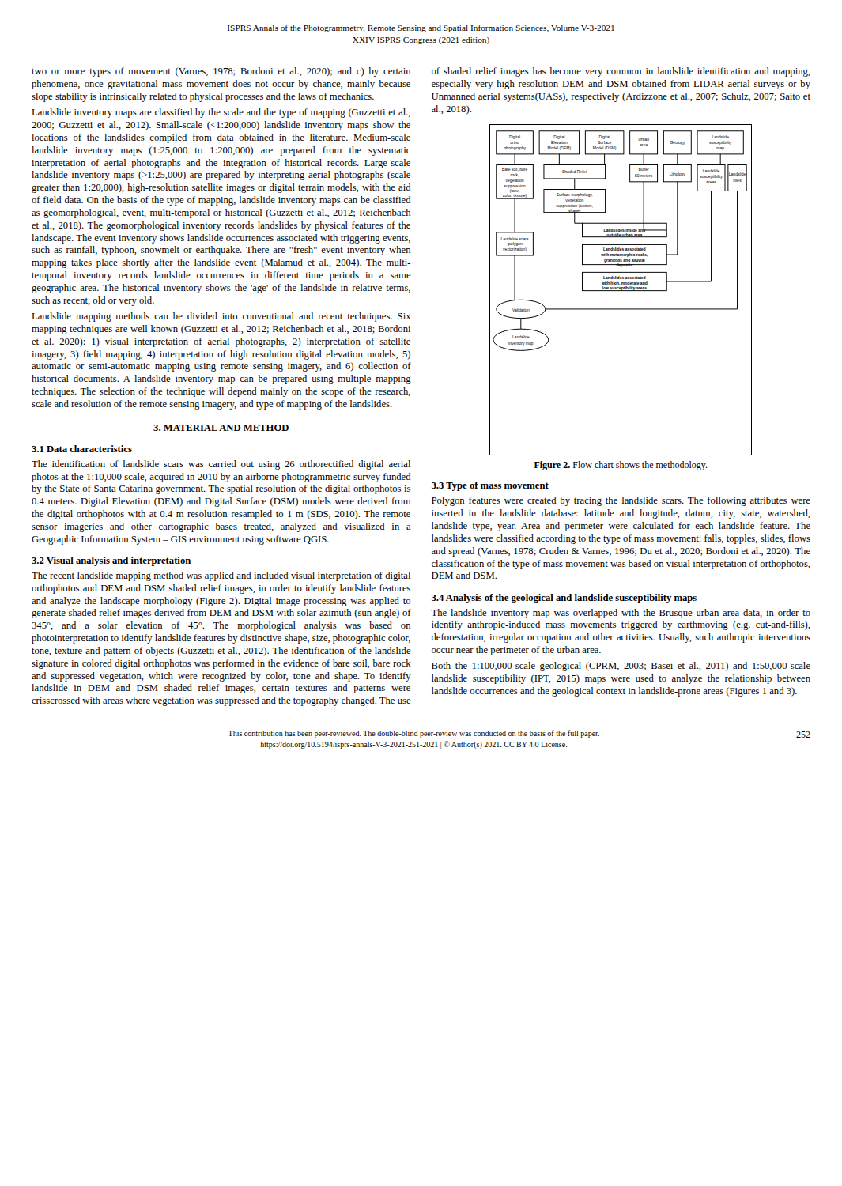ISPRS Annals of the Photogrammetry, Remote Sensing and Spatial Information Sciences, Volume V-3-2021
XXIV ISPRS Congress (2021 edition)
two or more types of movement (Varnes, 1978; Bordoni et al., 2020); and c) by certain phenomena, once gravitational mass movement does not occur by chance, mainly because slope stability is intrinsically related to physical processes and the laws of mechanics.
Landslide inventory maps are classified by the scale and the type of mapping (Guzzetti et al., 2000; Guzzetti et al., 2012). Small-scale (<1:200,000) landslide inventory maps show the locations of the landslides compiled from data obtained in the literature. Medium-scale landslide inventory maps (1:25,000 to 1:200,000) are prepared from the systematic interpretation of aerial photographs and the integration of historical records. Large-scale landslide inventory maps (>1:25,000) are prepared by interpreting aerial photographs (scale greater than 1:20,000), high-resolution satellite images or digital terrain models, with the aid of field data. On the basis of the type of mapping, landslide inventory maps can be classified as geomorphological, event, multi-temporal or historical (Guzzetti et al., 2012; Reichenbach et al., 2018). The geomorphological inventory records landslides by physical features of the landscape. The event inventory shows landslide occurrences associated with triggering events, such as rainfall, typhoon, snowmelt or earthquake. There are "fresh" event inventory when mapping takes place shortly after the landslide event (Malamud et al., 2004). The multi-temporal inventory records landslide occurrences in different time periods in a same geographic area. The historical inventory shows the 'age' of the landslide in relative terms, such as recent, old or very old.
Landslide mapping methods can be divided into conventional and recent techniques. Six mapping techniques are well known (Guzzetti et al., 2012; Reichenbach et al., 2018; Bordoni et al. 2020): 1) visual interpretation of aerial photographs, 2) interpretation of satellite imagery, 3) field mapping, 4) interpretation of high resolution digital elevation models, 5) automatic or semi-automatic mapping using remote sensing imagery, and 6) collection of historical documents. A landslide inventory map can be prepared using multiple mapping techniques. The selection of the technique will depend mainly on the scope of the research, scale and resolution of the remote sensing imagery, and type of mapping of the landslides.
3. Material and Method
3.1 Data characteristics
The identification of landslide scars was carried out using 26 orthorectified digital aerial photos at the 1:10,000 scale, acquired in 2010 by an airborne photogrammetric survey funded by the State of Santa Catarina government. The spatial resolution of the digital orthophotos is 0.4 meters. Digital Elevation (DEM) and Digital Surface (DSM) models were derived from the digital orthophotos with at 0.4 m resolution resampled to 1 m (SDS, 2010). The remote sensor imageries and other cartographic bases treated, analyzed and visualized in a Geographic Information System – GIS environment using software QGIS.
3.2 Visual analysis and interpretation
The recent landslide mapping method was applied and included visual interpretation of digital orthophotos and DEM and DSM shaded relief images, in order to identify landslide features and analyze the landscape morphology (Figure 2). Digital image processing was applied to generate shaded relief images derived from DEM and DSM with solar azimuth (sun angle) of 345°, and a solar elevation of 45°. The morphological analysis was based on photointerpretation to identify landslide features by distinctive shape, size, photographic color, tone, texture and pattern of objects (Guzzetti et al., 2012). The identification of the landslide signature in colored digital orthophotos was performed in the evidence of bare soil, bare rock and suppressed vegetation, which were recognized by color, tone and shape. To identify landslide in DEM and DSM shaded relief images, certain textures and patterns were crisscrossed with areas where vegetation was suppressed and the topography changed. The use of shaded relief images has become very common in landslide identification and mapping, especially very high resolution DEM and DSM obtained from LIDAR aerial surveys or by Unmanned aerial systems(UASs), respectively (Ardizzone et al., 2007; Schulz, 2007; Saito et al., 2018).
Digital ortho photography Digital Elevation Model (DEM) Digital Surface Model (DSM) Urban area Geology Landslide susceptibility map Bare soil, bare rock, vegetation suppression (tone, color, texture) Shaded Relief Buffer 50 meters Lithology Landslide susceptibility areas Landslide sites Surface morphology, vegetation suppression (texture, shape) Landslide scars (polygon vectorization) Landslides inside and outside urban area Landslides associated with metamorphic rocks, granitods and alluvial deposits Landslides associated with high, moderate and low susceptibility areas Validation Landslide inventory map
Figure 2. Flow chart shows the methodology.
3.3 Type of mass movement
Polygon features were created by tracing the landslide scars. The following attributes were inserted in the landslide database: latitude and longitude, datum, city, state, watershed, landslide type, year. Area and perimeter were calculated for each landslide feature. The landslides were classified according to the type of mass movement: falls, topples, slides, flows and spread (Varnes, 1978; Cruden & Varnes, 1996; Du et al., 2020; Bordoni et al., 2020). The classification of the type of mass movement was based on visual interpretation of orthophotos, DEM and DSM.
3.4 Analysis of the geological and landslide susceptibility maps
The landslide inventory map was overlapped with the Brusque urban area data, in order to identify anthropic-induced mass movements triggered by earthmoving (e.g. cut-and-fills), deforestation, irregular occupation and other activities. Usually, such anthropic interventions occur near the perimeter of the urban area.
Both the 1:100,000-scale geological (CPRM, 2003; Basei et al., 2011) and 1:50,000-scale landslide susceptibility (IPT, 2015) maps were used to analyze the relationship between landslide occurrences and the geological context in landslide-prone areas (Figures 1 and 3).
252 This contribution has been peer-reviewed. The double-blind peer-review was conducted on the basis of the full paper.
https://doi.org/10.5194/isprs-annals-V-3-2021-251-2021 | © Author(s) 2021. CC BY 4.0 License.